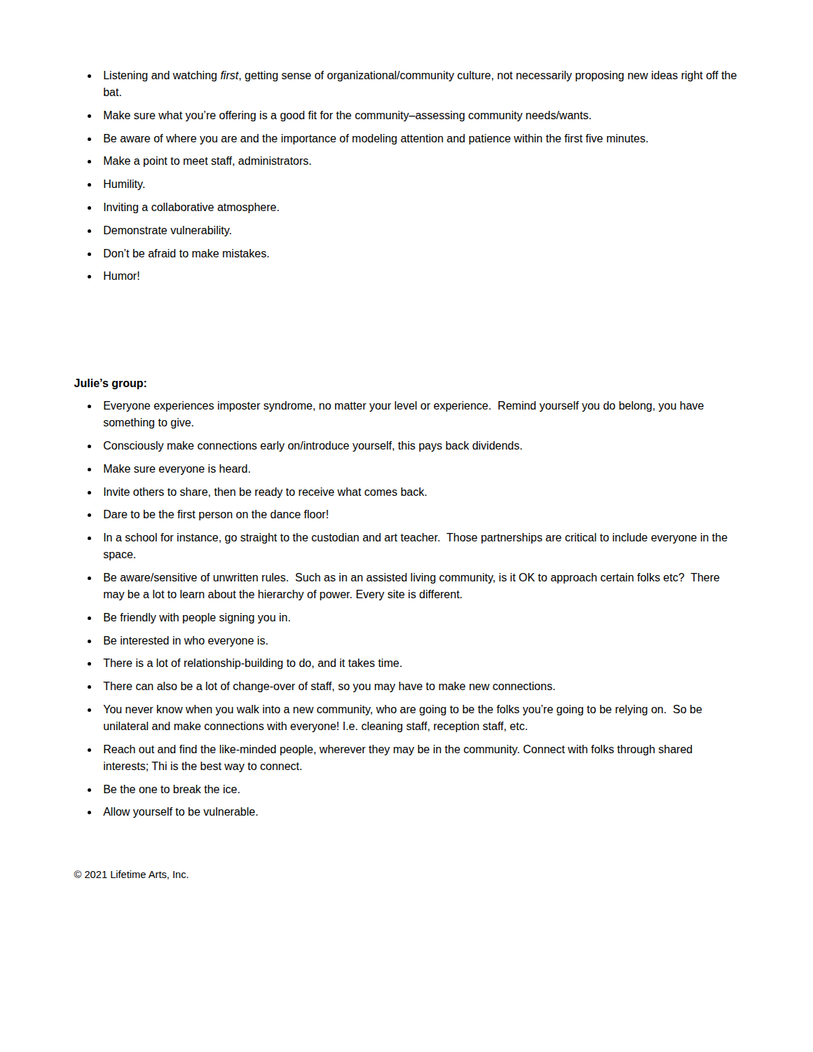Listening and watching first, getting sense of organizational/community culture, not necessarily proposing new ideas right off the bat.
Make sure what you’re offering is a good fit for the community–assessing community needs/wants.
Be aware of where you are and the importance of modeling attention and patience within the first five minutes.
Make a point to meet staff, administrators.
Humility.
Inviting a collaborative atmosphere.
Demonstrate vulnerability.
Don’t be afraid to make mistakes.
Humor!
Julie’s group:
Everyone experiences imposter syndrome, no matter your level or experience. Remind yourself you do belong, you have something to give.
Consciously make connections early on/introduce yourself, this pays back dividends.
Make sure everyone is heard.
Invite others to share, then be ready to receive what comes back.
Dare to be the first person on the dance floor!
In a school for instance, go straight to the custodian and art teacher. Those partnerships are critical to include everyone in the space.
Be aware/sensitive of unwritten rules. Such as in an assisted living community, is it OK to approach certain folks etc? There may be a lot to learn about the hierarchy of power. Every site is different.
Be friendly with people signing you in.
Be interested in who everyone is.
There is a lot of relationship-building to do, and it takes time.
There can also be a lot of change-over of staff, so you may have to make new connections.
You never know when you walk into a new community, who are going to be the folks you’re going to be relying on. So be unilateral and make connections with everyone! I.e. cleaning staff, reception staff, etc.
Reach out and find the like-minded people, wherever they may be in the community. Connect with folks through shared interests; Thi is the best way to connect.
Be the one to break the ice.
Allow yourself to be vulnerable.
© 2021 Lifetime Arts, Inc.